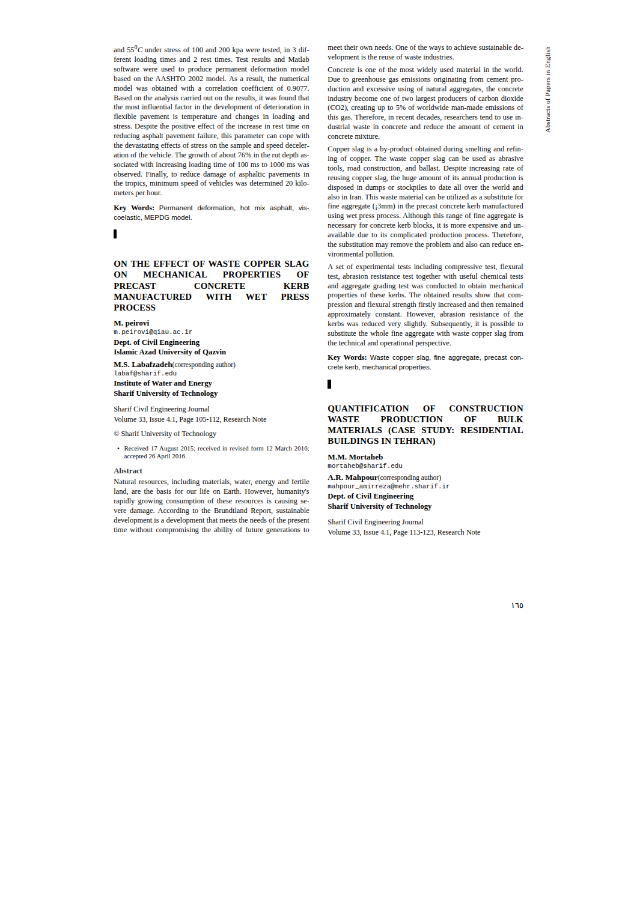Abstracts of Papers in English
and 550C under stress of 100 and 200 kpa were tested, in 3 different loading times and 2 rest times. Test results and Matlab software were used to produce permanent deformation model based on the AASHTO 2002 model. As a result, the numerical model was obtained with a correlation coefficient of 0.9077. Based on the analysis carried out on the results, it was found that the most influential factor in the development of deterioration in flexible pavement is temperature and changes in loading and stress. Despite the positive effect of the increase in rest time on reducing asphalt pavement failure, this parameter can cope with the devastating effects of stress on the sample and speed deceleration of the vehicle. The growth of about 76% in the rut depth associated with increasing loading time of 100 ms to 1000 ms was observed. Finally, to reduce damage of asphaltic pavements in the tropics, minimum speed of vehicles was determined 20 kilometers per hour.
Key Words: Permanent deformation, hot mix asphalt, viscoelastic, MEPDG model.
ON THE EFFECT OF WASTE COPPER SLAG ON MECHANICAL PROPERTIES OF PRECAST CONCRETE KERB MANUFACTURED WITH WET PRESS PROCESS
M. peirovi
m.peirovi@qiau.ac.ir
Dept. of Civil Engineering
Islamic Azad University of Qazvin
M.S. Labafzadeh(corresponding author)
labaf@sharif.edu
Institute of Water and Energy
Sharif University of Technology
Sharif Civil Engineering Journal
Volume 33, Issue 4.1, Page 105-112, Research Note
© Sharif University of Technology
Received 17 August 2015; received in revised form 12 March 2016; accepted 26 April 2016.
Abstract
Natural resources, including materials, water, energy and fertile land, are the basis for our life on Earth. However, humanity's rapidly growing consumption of these resources is causing severe damage. According to the Brundtland Report, sustainable development is a development that meets the needs of the present time without compromising the ability of future generations to meet their own needs. One of the ways to achieve sustainable development is the reuse of waste industries.
Concrete is one of the most widely used material in the world. Due to greenhouse gas emissions originating from cement production and excessive using of natural aggregates, the concrete industry become one of two largest producers of carbon dioxide (CO2), creating up to 5% of worldwide man-made emissions of this gas. Therefore, in recent decades, researchers tend to use industrial waste in concrete and reduce the amount of cement in concrete mixture.
Copper slag is a by-product obtained during smelting and refining of copper. The waste copper slag can be used as abrasive tools, road construction, and ballast. Despite increasing rate of reusing copper slag, the huge amount of its annual production is disposed in dumps or stockpiles to date all over the world and also in Iran. This waste material can be utilized as a substitute for fine aggregate (¡3mm) in the precast concrete kerb manufactured using wet press process. Although this range of fine aggregate is necessary for concrete kerb blocks, it is more expensive and unavailable due to its complicated production process. Therefore, the substitution may remove the problem and also can reduce environmental pollution.
A set of experimental tests including compressive test, flexural test, abrasion resistance test together with useful chemical tests and aggregate grading test was conducted to obtain mechanical properties of these kerbs. The obtained results show that compression and flexural strength firstly increased and then remained approximately constant. However, abrasion resistance of the kerbs was reduced very slightly. Subsequently, it is possible to substitute the whole fine aggregate with waste copper slag from the technical and operational perspective.
Key Words: Waste copper slag, fine aggregate, precast concrete kerb, mechanical properties.
QUANTIFICATION OF CONSTRUCTION WASTE PRODUCTION OF BULK MATERIALS (CASE STUDY: RESIDENTIAL BUILDINGS IN TEHRAN)
M.M. Mortaheb
mortaheb@sharif.edu
A.R. Mahpour(corresponding author)
mahpour_amirreza@mehr.sharif.ir
Dept. of Civil Engineering
Sharif University of Technology
Sharif Civil Engineering Journal
Volume 33, Issue 4.1, Page 113-123, Research Note
١٦٥